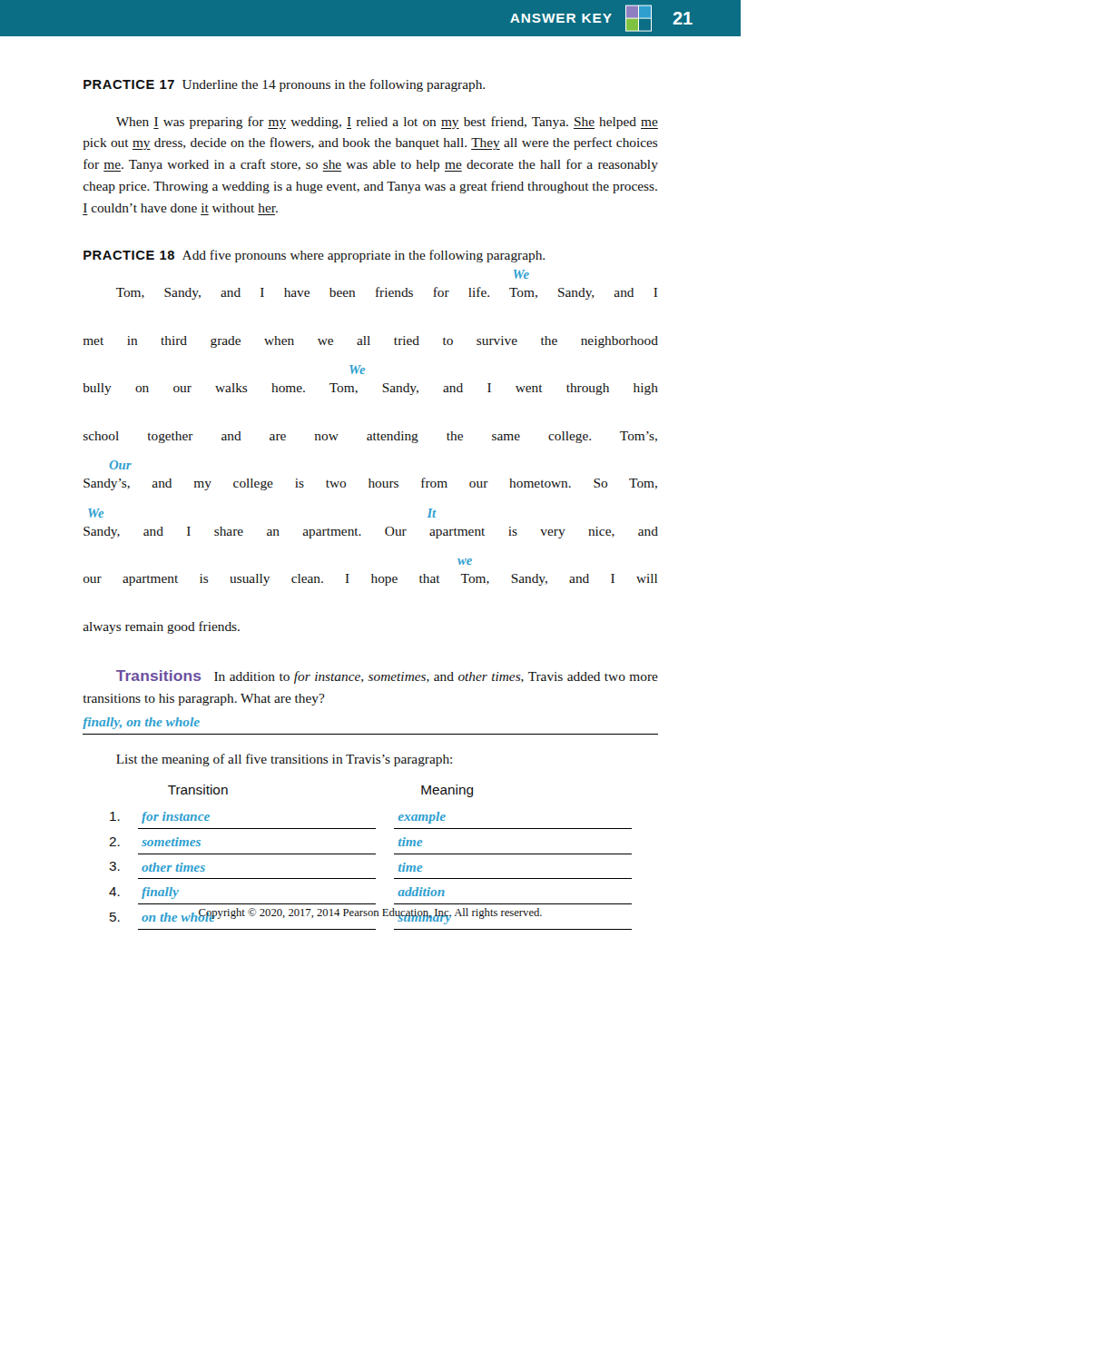ANSWER KEY 21
PRACTICE 17 Underline the 14 pronouns in the following paragraph.
When I was preparing for my wedding, I relied a lot on my best friend, Tanya. She helped me pick out my dress, decide on the flowers, and book the banquet hall. They all were the perfect choices for me. Tanya worked in a craft store, so she was able to help me decorate the hall for a reasonably cheap price. Throwing a wedding is a huge event, and Tanya was a great friend throughout the process. I couldn’t have done it without her.
PRACTICE 18 Add five pronouns where appropriate in the following paragraph.
We Tom, Sandy, and I have been friends for life. Tom, Sandy, and I
met in third grade when we all tried to survive the neighborhood
We bully on our walks home. Tom, Sandy, and I went through high
school together and are now attending the same college. Tom’s,
Our Sandy’s, and my college is two hours from our hometown. So Tom,
We It Sandy, and I share an apartment. Our apartment is very nice, and
we our apartment is usually clean. I hope that Tom, Sandy, and I will
always remain good friends.
Transitions In addition to for instance, sometimes, and other times, Travis added two more transitions to his paragraph. What are they?
finally, on the whole
List the meaning of all five transitions in Travis’s paragraph:
| | Transition | | Meaning |
| --- | --- | --- | --- |
| 1. | for instance | | example |
| 2. | sometimes | | time |
| 3. | other times | | time |
| 4. | finally | | addition |
| 5. | on the whole | | summary |
Copyright © 2020, 2017, 2014 Pearson Education, Inc. All rights reserved.